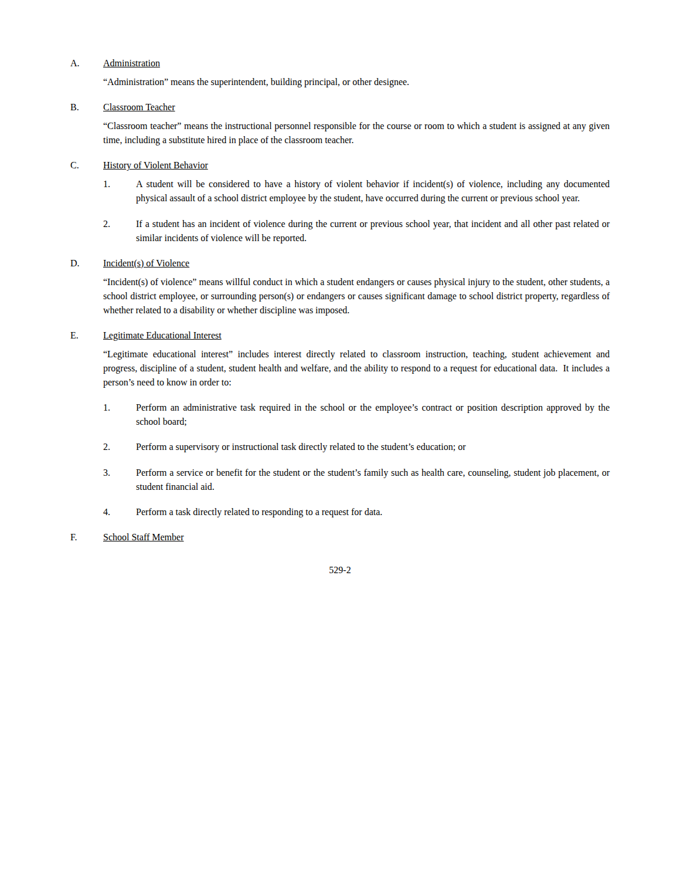A. Administration
“Administration” means the superintendent, building principal, or other designee.
B. Classroom Teacher
“Classroom teacher” means the instructional personnel responsible for the course or room to which a student is assigned at any given time, including a substitute hired in place of the classroom teacher.
C. History of Violent Behavior
1. A student will be considered to have a history of violent behavior if incident(s) of violence, including any documented physical assault of a school district employee by the student, have occurred during the current or previous school year.
2. If a student has an incident of violence during the current or previous school year, that incident and all other past related or similar incidents of violence will be reported.
D. Incident(s) of Violence
“Incident(s) of violence” means willful conduct in which a student endangers or causes physical injury to the student, other students, a school district employee, or surrounding person(s) or endangers or causes significant damage to school district property, regardless of whether related to a disability or whether discipline was imposed.
E. Legitimate Educational Interest
“Legitimate educational interest” includes interest directly related to classroom instruction, teaching, student achievement and progress, discipline of a student, student health and welfare, and the ability to respond to a request for educational data. It includes a person’s need to know in order to:
1. Perform an administrative task required in the school or the employee’s contract or position description approved by the school board;
2. Perform a supervisory or instructional task directly related to the student’s education; or
3. Perform a service or benefit for the student or the student’s family such as health care, counseling, student job placement, or student financial aid.
4. Perform a task directly related to responding to a request for data.
F. School Staff Member
529-2